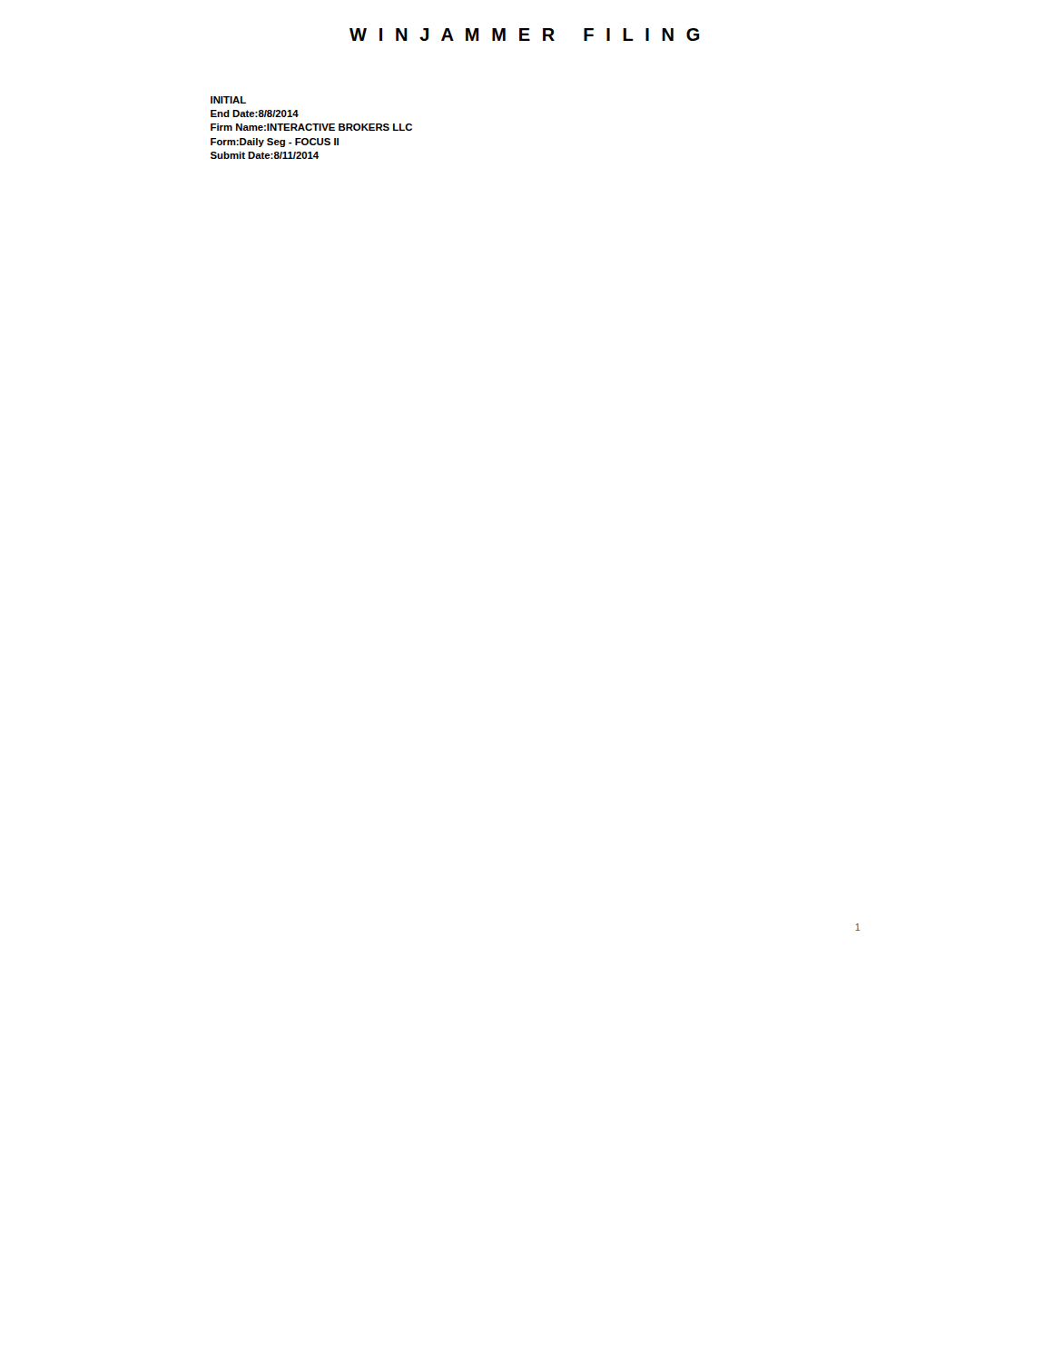W I N J A M M E R F I L I N G
INITIAL
End Date:8/8/2014
Firm Name:INTERACTIVE BROKERS LLC
Form:Daily Seg - FOCUS II
Submit Date:8/11/2014
1